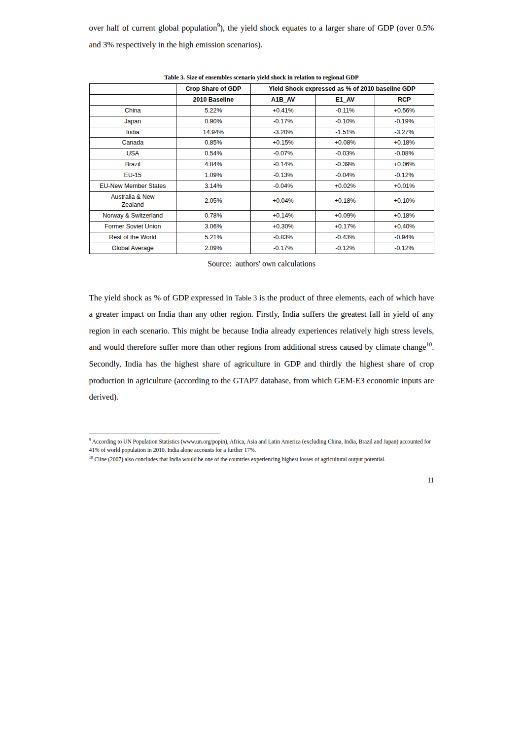over half of current global population9), the yield shock equates to a larger share of GDP (over 0.5% and 3% respectively in the high emission scenarios).
Table 3. Size of ensembles scenario yield shock in relation to regional GDP
| | Crop Share of GDP | Yield Shock expressed as % of 2010 baseline GDP |
| | 2010 Baseline | A1B_AV | E1_AV | RCP |
| China | 5.22% | +0.41% | -0.11% | +0.56% |
| Japan | 0.90% | -0.17% | -0.10% | -0.19% |
| India | 14.94% | -3.20% | -1.51% | -3.27% |
| Canada | 0.85% | +0.15% | +0.08% | +0.18% |
| USA | 0.54% | -0.07% | -0.03% | -0.08% |
| Brazil | 4.84% | -0.14% | -0.39% | +0.06% |
| EU-15 | 1.09% | -0.13% | -0.04% | -0.12% |
| EU-New Member States | 3.14% | -0.04% | +0.02% | +0.01% |
| Australia & New Zealand | 2.05% | +0.04% | +0.18% | +0.10% |
| Norway & Switzerland | 0.78% | +0.14% | +0.09% | +0.18% |
| Former Soviet Union | 3.06% | +0.30% | +0.17% | +0.40% |
| Rest of the World | 5.21% | -0.83% | -0.43% | -0.94% |
| Global Average | 2.09% | -0.17% | -0.12% | -0.12% |
Source: authors' own calculations
The yield shock as % of GDP expressed in Table 3 is the product of three elements, each of which have a greater impact on India than any other region. Firstly, India suffers the greatest fall in yield of any region in each scenario. This might be because India already experiences relatively high stress levels, and would therefore suffer more than other regions from additional stress caused by climate change10. Secondly, India has the highest share of agriculture in GDP and thirdly the highest share of crop production in agriculture (according to the GTAP7 database, from which GEM-E3 economic inputs are derived).
9 According to UN Population Statistics (www.un.org/popin), Africa, Asia and Latin America (excluding China, India, Brazil and Japan) accounted for 41% of world population in 2010. India alone accounts for a further 17%.
10 Cline (2007) also concludes that India would be one of the countries experiencing highest losses of agricultural output potential.
11